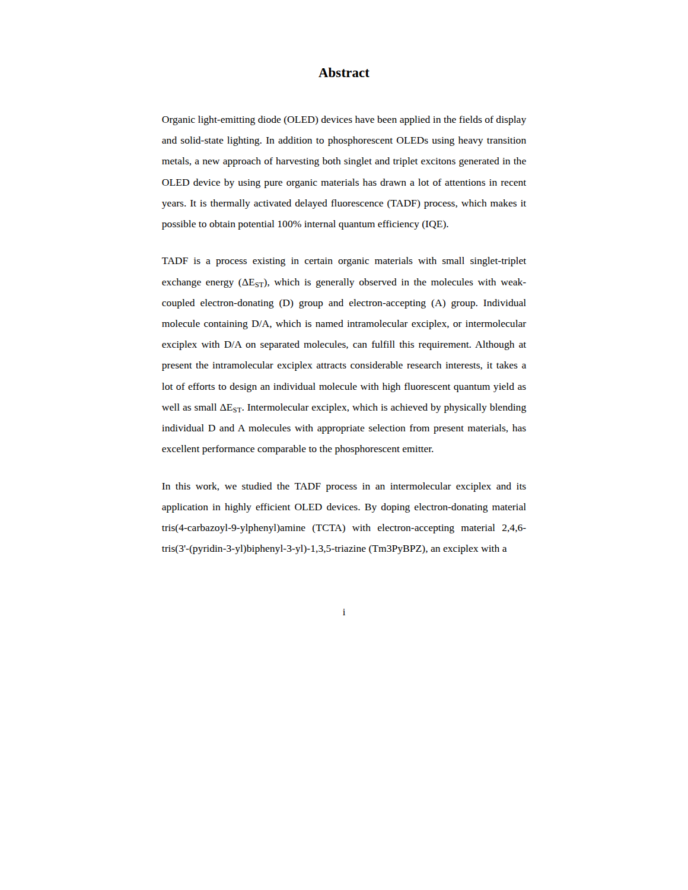Abstract
Organic light-emitting diode (OLED) devices have been applied in the fields of display and solid-state lighting. In addition to phosphorescent OLEDs using heavy transition metals, a new approach of harvesting both singlet and triplet excitons generated in the OLED device by using pure organic materials has drawn a lot of attentions in recent years. It is thermally activated delayed fluorescence (TADF) process, which makes it possible to obtain potential 100% internal quantum efficiency (IQE).
TADF is a process existing in certain organic materials with small singlet-triplet exchange energy (ΔEST), which is generally observed in the molecules with weak-coupled electron-donating (D) group and electron-accepting (A) group. Individual molecule containing D/A, which is named intramolecular exciplex, or intermolecular exciplex with D/A on separated molecules, can fulfill this requirement. Although at present the intramolecular exciplex attracts considerable research interests, it takes a lot of efforts to design an individual molecule with high fluorescent quantum yield as well as small ΔEST. Intermolecular exciplex, which is achieved by physically blending individual D and A molecules with appropriate selection from present materials, has excellent performance comparable to the phosphorescent emitter.
In this work, we studied the TADF process in an intermolecular exciplex and its application in highly efficient OLED devices. By doping electron-donating material tris(4-carbazoyl-9-ylphenyl)amine (TCTA) with electron-accepting material 2,4,6-tris(3'-(pyridin-3-yl)biphenyl-3-yl)-1,3,5-triazine (Tm3PyBPZ), an exciplex with a
i